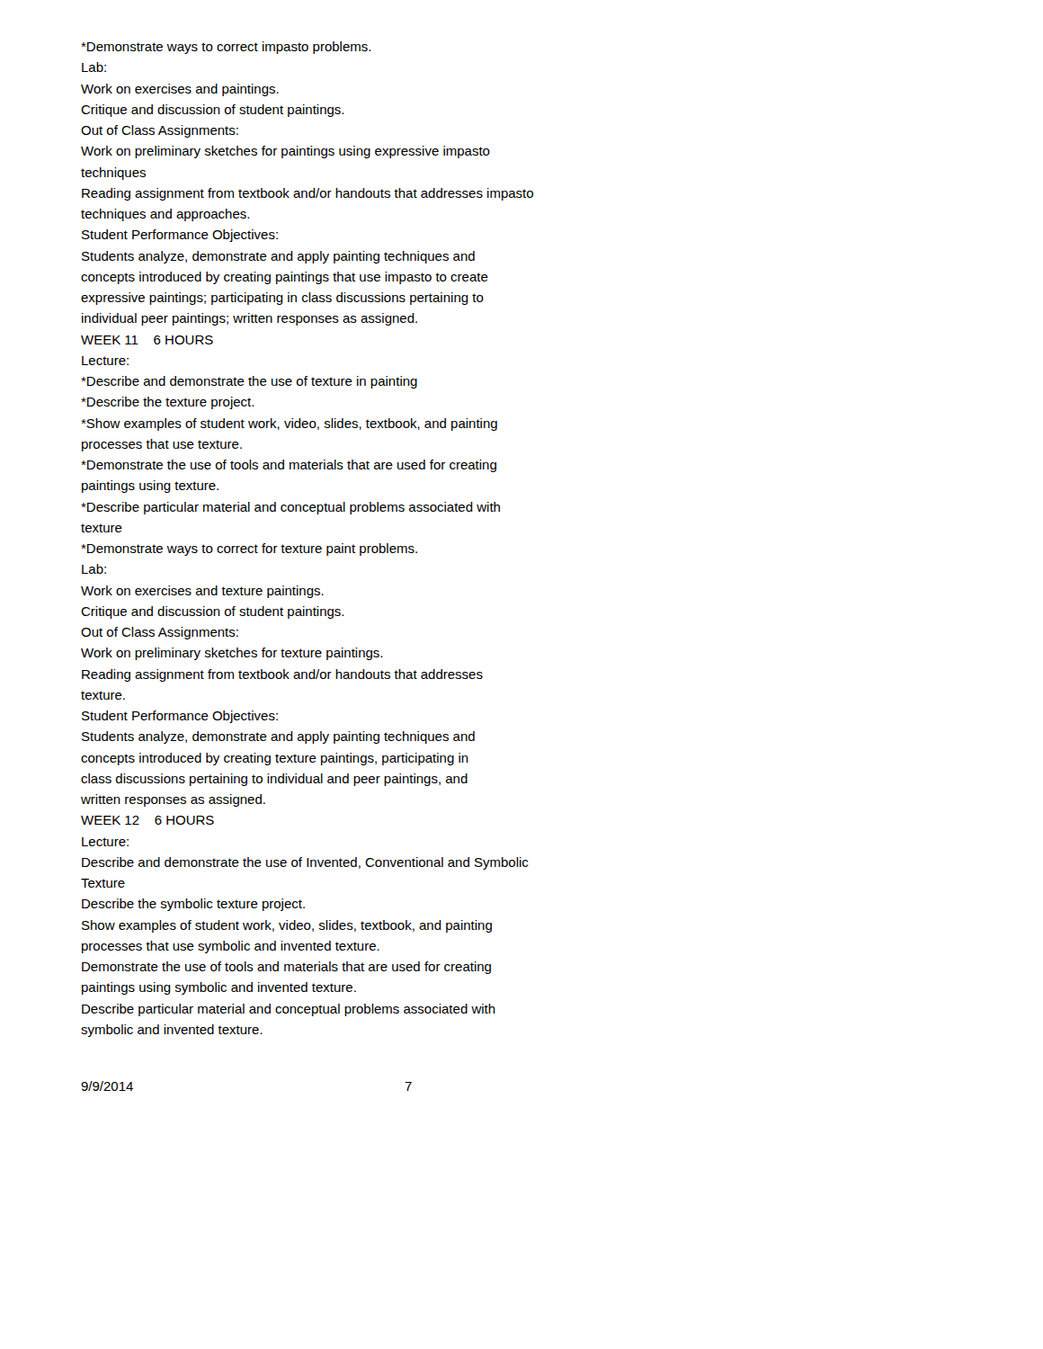*Demonstrate ways to correct impasto problems.
Lab:
Work on exercises and paintings.
Critique and discussion of student paintings.
Out of Class Assignments:
Work on preliminary sketches for paintings using expressive impasto
techniques
Reading assignment from textbook and/or handouts that addresses impasto
techniques and approaches.
Student Performance Objectives:
Students analyze, demonstrate and apply painting techniques and
concepts introduced by creating paintings that use impasto to create
expressive paintings; participating in class discussions pertaining to
individual peer paintings; written responses as assigned.
WEEK 11 6 HOURS
Lecture:
*Describe and demonstrate the use of texture in painting
*Describe the texture project.
*Show examples of student work, video, slides, textbook, and painting
processes that use texture.
*Demonstrate the use of tools and materials that are used for creating
paintings using texture.
*Describe particular material and conceptual problems associated with
texture
*Demonstrate ways to correct for texture paint problems.
Lab:
Work on exercises and texture paintings.
Critique and discussion of student paintings.
Out of Class Assignments:
Work on preliminary sketches for texture paintings.
Reading assignment from textbook and/or handouts that addresses
texture.
Student Performance Objectives:
Students analyze, demonstrate and apply painting techniques and
concepts introduced by creating texture paintings, participating in
class discussions pertaining to individual and peer paintings, and
written responses as assigned.
WEEK 12 6 HOURS
Lecture:
Describe and demonstrate the use of Invented, Conventional and Symbolic
Texture
Describe the symbolic texture project.
Show examples of student work, video, slides, textbook, and painting
processes that use symbolic and invented texture.
Demonstrate the use of tools and materials that are used for creating
paintings using symbolic and invented texture.
Describe particular material and conceptual problems associated with
symbolic and invented texture.
9/9/2014 7